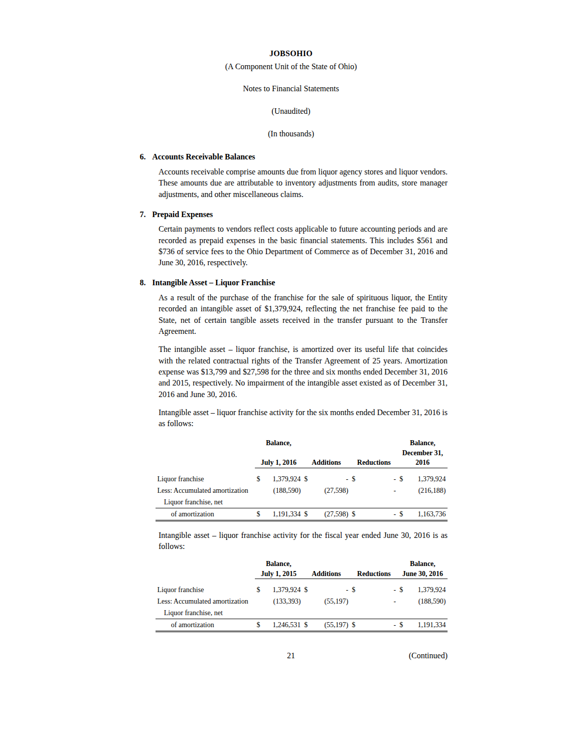JOBSOHIO
(A Component Unit of the State of Ohio)
Notes to Financial Statements
(Unaudited)
(In thousands)
6. Accounts Receivable Balances
Accounts receivable comprise amounts due from liquor agency stores and liquor vendors. These amounts due are attributable to inventory adjustments from audits, store manager adjustments, and other miscellaneous claims.
7. Prepaid Expenses
Certain payments to vendors reflect costs applicable to future accounting periods and are recorded as prepaid expenses in the basic financial statements. This includes $561 and $736 of service fees to the Ohio Department of Commerce as of December 31, 2016 and June 30, 2016, respectively.
8. Intangible Asset – Liquor Franchise
As a result of the purchase of the franchise for the sale of spirituous liquor, the Entity recorded an intangible asset of $1,379,924, reflecting the net franchise fee paid to the State, net of certain tangible assets received in the transfer pursuant to the Transfer Agreement.
The intangible asset – liquor franchise, is amortized over its useful life that coincides with the related contractual rights of the Transfer Agreement of 25 years. Amortization expense was $13,799 and $27,598 for the three and six months ended December 31, 2016 and 2015, respectively. No impairment of the intangible asset existed as of December 31, 2016 and June 30, 2016.
Intangible asset – liquor franchise activity for the six months ended December 31, 2016 is as follows:
| | Balance, | | | Balance, |
| --- | --- | --- | --- | --- |
| | July 1, 2016 | Additions | Reductions | December 31, 2016 |
| Liquor franchise | $ | 1,379,924 | $ | - | $ | - | $ | 1,379,924 |
| Less: Accumulated amortization | | (188,590) | | (27,598) | | - | | (216,188) |
| Liquor franchise, net | |
| of amortization | $ | 1,191,334 | $ | (27,598) | $ | - | $ | 1,163,736 |
Intangible asset – liquor franchise activity for the fiscal year ended June 30, 2016 is as follows:
| | Balance, | | | Balance, |
| --- | --- | --- | --- | --- |
| | July 1, 2015 | Additions | Reductions | June 30, 2016 |
| Liquor franchise | $ | 1,379,924 | $ | - | $ | - | $ | 1,379,924 |
| Less: Accumulated amortization | | (133,393) | | (55,197) | | - | | (188,590) |
| Liquor franchise, net | |
| of amortization | $ | 1,246,531 | $ | (55,197) | $ | - | $ | 1,191,334 |
21
(Continued)